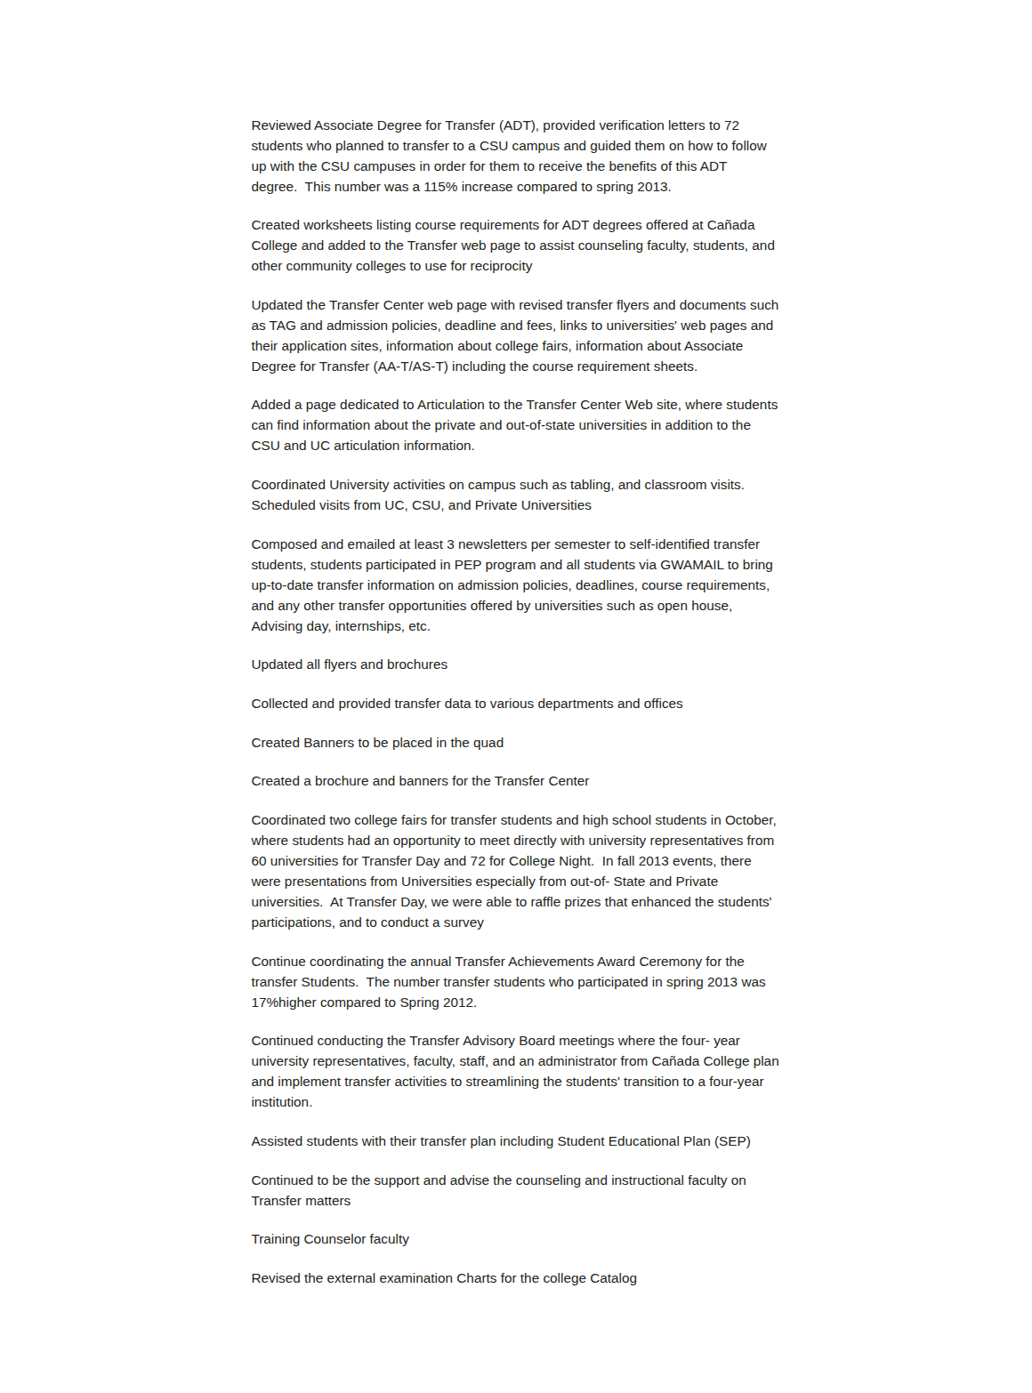Reviewed Associate Degree for Transfer (ADT), provided verification letters to 72 students who planned to transfer to a CSU campus and guided them on how to follow up with the CSU campuses in order for them to receive the benefits of this ADT degree. This number was a 115% increase compared to spring 2013.
Created worksheets listing course requirements for ADT degrees offered at Cañada College and added to the Transfer web page to assist counseling faculty, students, and other community colleges to use for reciprocity
Updated the Transfer Center web page with revised transfer flyers and documents such as TAG and admission policies, deadline and fees, links to universities' web pages and their application sites, information about college fairs, information about Associate Degree for Transfer (AA-T/AS-T) including the course requirement sheets.
Added a page dedicated to Articulation to the Transfer Center Web site, where students can find information about the private and out-of-state universities in addition to the CSU and UC articulation information.
Coordinated University activities on campus such as tabling, and classroom visits. Scheduled visits from UC, CSU, and Private Universities
Composed and emailed at least 3 newsletters per semester to self-identified transfer students, students participated in PEP program and all students via GWAMAIL to bring up-to-date transfer information on admission policies, deadlines, course requirements, and any other transfer opportunities offered by universities such as open house, Advising day, internships, etc.
Updated all flyers and brochures
Collected and provided transfer data to various departments and offices
Created Banners to be placed in the quad
Created a brochure and banners for the Transfer Center
Coordinated two college fairs for transfer students and high school students in October, where students had an opportunity to meet directly with university representatives from 60 universities for Transfer Day and 72 for College Night. In fall 2013 events, there were presentations from Universities especially from out-of- State and Private universities. At Transfer Day, we were able to raffle prizes that enhanced the students' participations, and to conduct a survey
Continue coordinating the annual Transfer Achievements Award Ceremony for the transfer Students. The number transfer students who participated in spring 2013 was 17%higher compared to Spring 2012.
Continued conducting the Transfer Advisory Board meetings where the four- year university representatives, faculty, staff, and an administrator from Cañada College plan and implement transfer activities to streamlining the students' transition to a four-year institution.
Assisted students with their transfer plan including Student Educational Plan (SEP)
Continued to be the support and advise the counseling and instructional faculty on Transfer matters
Training Counselor faculty
Revised the external examination Charts for the college Catalog